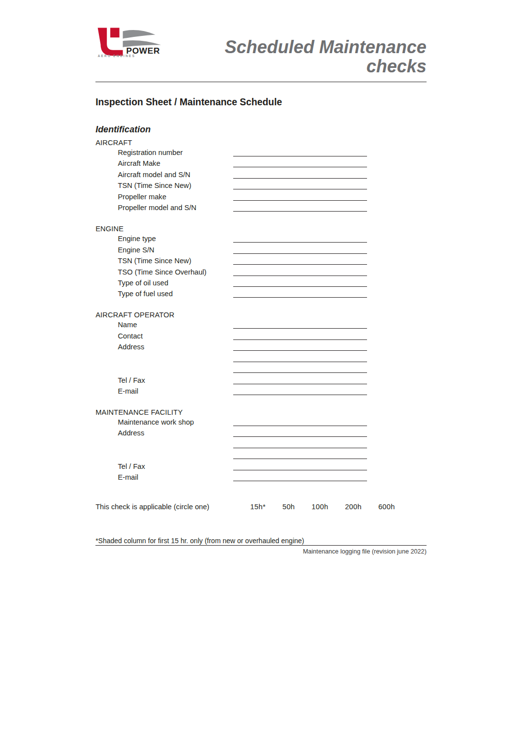POWER AERO ENGINES
Scheduled Maintenance checks
Inspection Sheet / Maintenance Schedule
Identification
AIRCRAFT
| Registration number | | |
| Aircraft Make | | |
| Aircraft model and S/N | | |
| TSN (Time Since New) | | |
| Propeller make | | |
| Propeller model and S/N | | |
ENGINE
| Engine type | | |
| Engine S/N | | |
| TSN (Time Since New) | | |
| TSO (Time Since Overhaul) | | |
| Type of oil used | | |
| Type of fuel used | | |
AIRCRAFT OPERATOR
| Name | | |
| Contact | | |
| Address | | |
| Tel / Fax | | |
| E-mail | | |
MAINTENANCE FACILITY
| Maintenance work shop | | |
| Address | | |
| Tel / Fax | | |
| E-mail | | |
This check is applicable (circle one) 15h*50h 100h 200h 600h
*Shaded column for first 15 hr. only (from new or overhauled engine)
Maintenance logging file (revision june 2022)